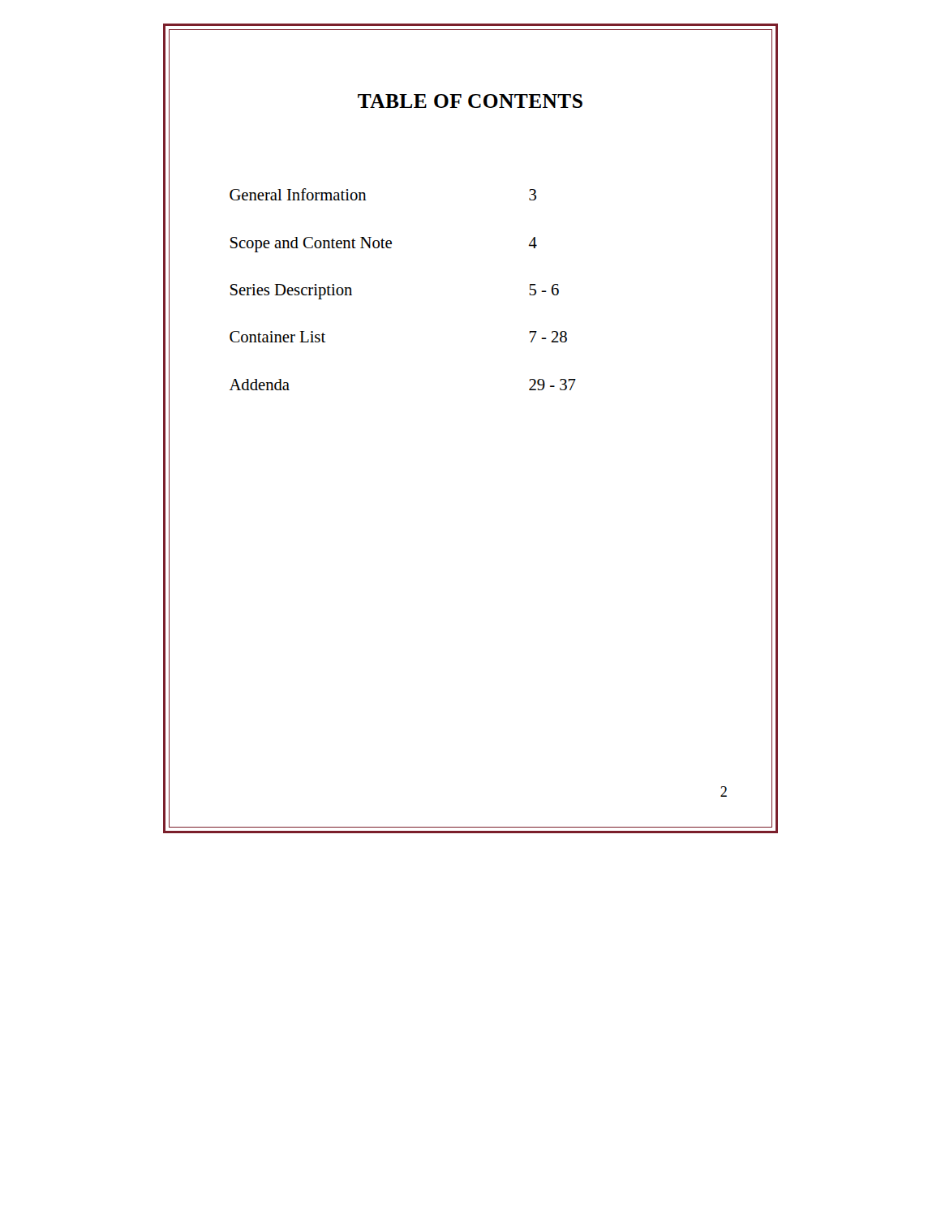TABLE OF CONTENTS
| General Information | 3 |
| Scope and Content Note | 4 |
| Series Description | 5 - 6 |
| Container List | 7 - 28 |
| Addenda | 29 - 37 |
2